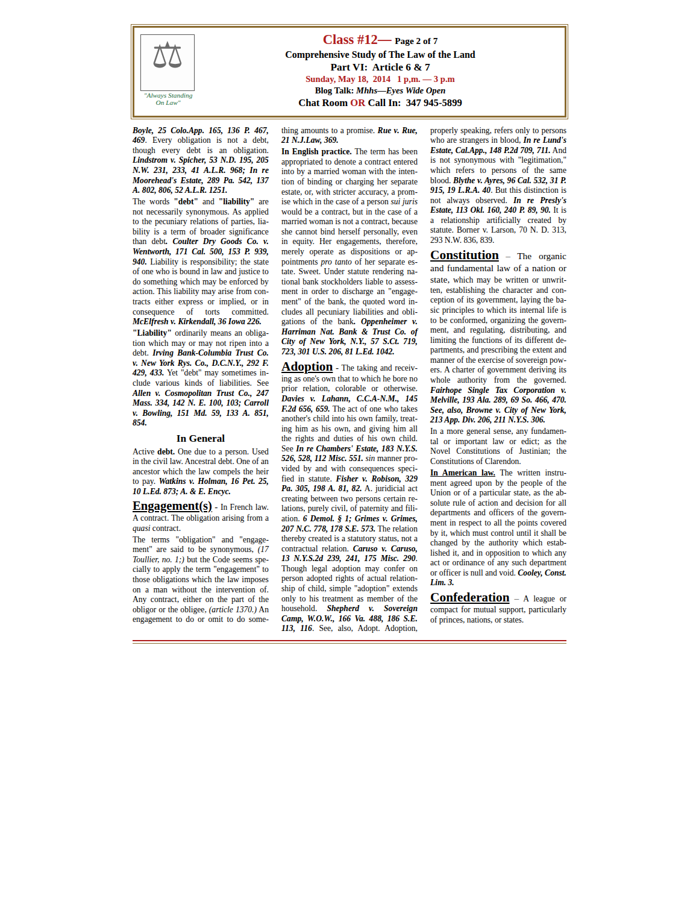⚖
"Always Standing
On Law"
Class #12— Page 2 of 7
Comprehensive Study of The Law of the Land
Part VI: Article 6 & 7
Sunday, May 18, 2014 1 p,m. — 3 p.m
Blog Talk: Mhhs—Eyes Wide Open
Chat Room OR Call In: 347 945-5899
Boyle, 25 Colo.App. 165, 136 P. 467, 469. Every obligation is not a debt, though every debt is an obligation. Lindstrom v. Spicher, 53 N.D. 195, 205 N.W. 231, 233, 41 A.L.R. 968; In re Moorehead's Estate, 289 Pa. 542, 137 A. 802, 806, 52 A.L.R. 1251.
The words "debt" and "liability" are not necessarily synonymous. As applied to the pecuniary relations of parties, liability is a term of broader significance than debt. Coulter Dry Goods Co. v. Wentworth, 171 Cal. 500, 153 P. 939, 940. Liability is responsibility; the state of one who is bound in law and justice to do something which may be enforced by action. This liability may arise from contracts either express or implied, or in consequence of torts committed. McElfresh v. Kirkendall, 36 Iowa 226.
"Liability" ordinarily means an obligation which may or may not ripen into a debt. Irving Bank-Columbia Trust Co. v. New York Rys. Co., D.C.N.Y., 292 F. 429, 433. Yet "debt" may sometimes include various kinds of liabilities. See Allen v. Cosmopolitan Trust Co., 247 Mass. 334, 142 N. E. 100, 103; Carroll v. Bowling, 151 Md. 59, 133 A. 851, 854.
In General
Active debt. One due to a person. Used in the civil law. Ancestral debt. One of an ancestor which the law compels the heir to pay. Watkins v. Holman, 16 Pet. 25, 10 L.Ed. 873; A. & E. Encyc.
Engagement(s) - In French law. A contract. The obligation arising from a quasi contract.
The terms "obligation" and "engagement" are said to be synonymous, (17 Toullier, no. 1;) but the Code seems specially to apply the term "engagement" to those obligations which the law imposes on a man without the intervention of. Any contract, either on the part of the obligor or the obligee, (article 1370.) An engagement to do or omit to do something amounts to a promise. Rue v. Rue, 21 N.J.Law, 369.
In English practice. The term has been appropriated to denote a contract entered into by a married woman with the intention of binding or charging her separate estate, or, with stricter accuracy, a promise which in the case of a person sui juris would be a contract, but in the case of a married woman is not a contract, because she cannot bind herself personally, even in equity. Her engagements, therefore, merely operate as dispositions or appointments pro tanto of her separate estate. Sweet. Under statute rendering national bank stockholders liable to assessment in order to discharge an "engagement" of the bank, the quoted word includes all pecuniary liabilities and obligations of the bank. Oppenheimer v. Harriman Nat. Bank & Trust Co. of City of New York, N.Y., 57 S.Ct. 719, 723, 301 U.S. 206, 81 L.Ed. 1042.
Adoption - The taking and receiving as one's own that to which he bore no prior relation, colorable or otherwise. Davies v. Lahann, C.C.A-N.M., 145 F.2d 656, 659. The act of one who takes another's child into his own family, treating him as his own, and giving him all the rights and duties of his own child. See In re Chambers' Estate, 183 N.Y.S. 526, 528, 112 Misc. 551. sin manner provided by and with consequences specified in statute. Fisher v. Robison, 329 Pa. 305, 198 A. 81, 82. A. juridicial act creating between two persons certain relations, purely civil, of paternity and filiation. 6 Demol. § 1; Grimes v. Grimes, 207 N.C. 778, 178 S.E. 573. The relation thereby created is a statutory status, not a contractual relation. Caruso v. Caruso, 13 N.Y.S.2d 239, 241, 175 Misc. 290. Though legal adoption may confer on person adopted rights of actual relationship of child, simple "adoption" extends only to his treatment as member of the household. Shepherd v. Sovereign Camp, W.O.W., 166 Va. 488, 186 S.E. 113, 116. See, also, Adopt. Adoption, properly speaking, refers only to persons who are strangers in blood, In re Lund's Estate, Cal.App., 148 P.2d 709, 711. And is not synonymous with "legitimation," which refers to persons of the same blood. Blythe v. Ayres, 96 Cal. 532, 31 P. 915, 19 L.R.A. 40. But this distinction is not always observed. In re Presly's Estate, 113 Okl. 160, 240 P. 89, 90. It is a relationship artificially created by statute. Borner v. Larson, 70 N. D. 313, 293 N.W. 836, 839.
Constitution – The organic and fundamental law of a nation or state, which may be written or unwritten, establishing the character and conception of its government, laying the basic principles to which its internal life is to be conformed, organizing the government, and regulating, distributing, and limiting the functions of its different departments, and prescribing the extent and manner of the exercise of sovereign powers. A charter of government deriving its whole authority from the governed. Fairhope Single Tax Corporation v. Melville, 193 Ala. 289, 69 So. 466, 470. See, also, Browne v. City of New York, 213 App. Div. 206, 211 N.Y.S. 306.
In a more general sense, any fundamental or important law or edict; as the Novel Constitutions of Justinian; the Constitutions of Clarendon.
In American law. The written instrument agreed upon by the people of the Union or of a particular state, as the absolute rule of action and decision for all departments and officers of the government in respect to all the points covered by it, which must control until it shall be changed by the authority which established it, and in opposition to which any act or ordinance of any such department or officer is null and void. Cooley, Const. Lim. 3.
Confederation – A league or compact for mutual support, particularly of princes, nations, or states.